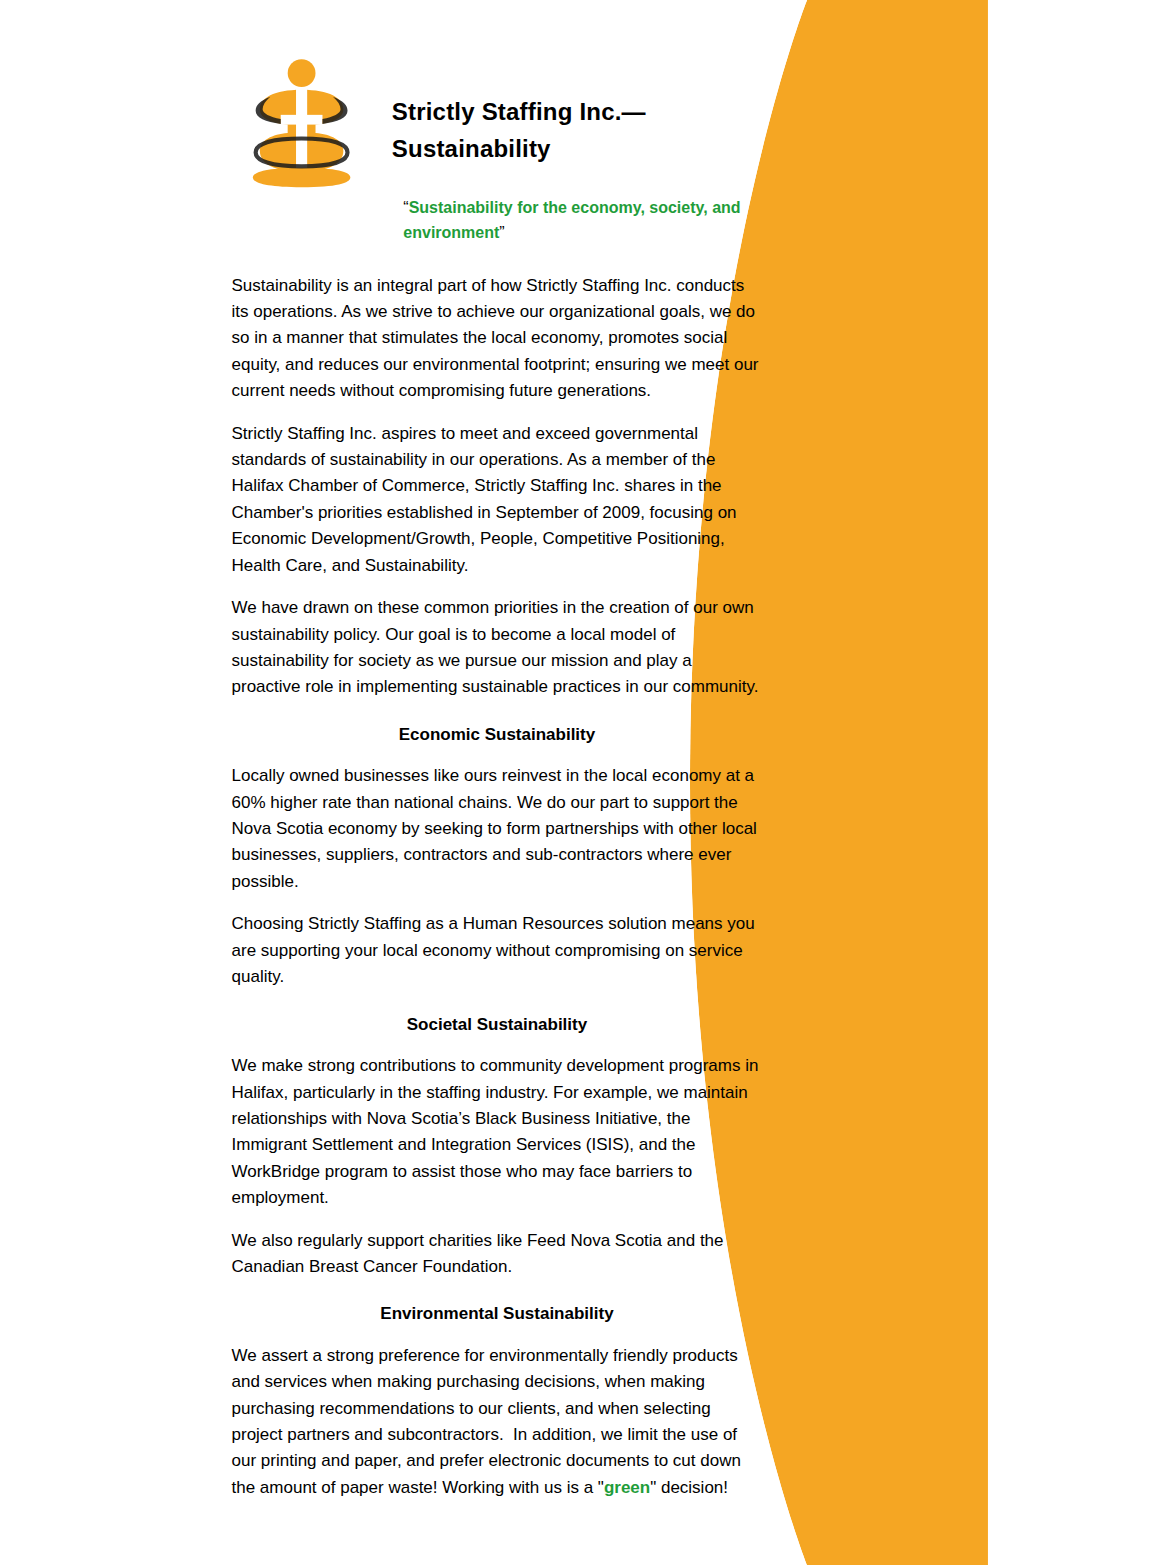Strictly Staffing Inc.— Sustainability
“Sustainability for the economy, society, and environment”
Sustainability is an integral part of how Strictly Staffing Inc. conducts its operations. As we strive to achieve our organizational goals, we do so in a manner that stimulates the local economy, promotes social equity, and reduces our environmental footprint; ensuring we meet our current needs without compromising future generations.
Strictly Staffing Inc. aspires to meet and exceed governmental standards of sustainability in our operations. As a member of the Halifax Chamber of Commerce, Strictly Staffing Inc. shares in the Chamber's priorities established in September of 2009, focusing on Economic Development/Growth, People, Competitive Positioning, Health Care, and Sustainability.
We have drawn on these common priorities in the creation of our own sustainability policy. Our goal is to become a local model of sustainability for society as we pursue our mission and play a proactive role in implementing sustainable practices in our community.
Economic Sustainability
Locally owned businesses like ours reinvest in the local economy at a 60% higher rate than national chains. We do our part to support the Nova Scotia economy by seeking to form partnerships with other local businesses, suppliers, contractors and sub-contractors where ever possible.
Choosing Strictly Staffing as a Human Resources solution means you are supporting your local economy without compromising on service quality.
Societal Sustainability
We make strong contributions to community development programs in Halifax, particularly in the staffing industry. For example, we maintain relationships with Nova Scotia’s Black Business Initiative, the Immigrant Settlement and Integration Services (ISIS), and the WorkBridge program to assist those who may face barriers to employment.
We also regularly support charities like Feed Nova Scotia and the Canadian Breast Cancer Foundation.
Environmental Sustainability
We assert a strong preference for environmentally friendly products and services when making purchasing decisions, when making purchasing recommendations to our clients, and when selecting project partners and subcontractors. In addition, we limit the use of our printing and paper, and prefer electronic documents to cut down the amount of paper waste! Working with us is a "green" decision!